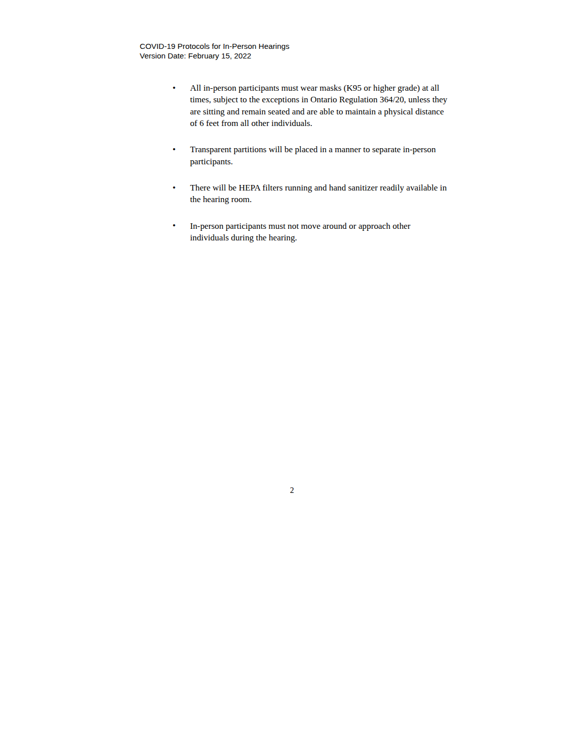COVID-19 Protocols for In-Person Hearings
Version Date: February 15, 2022
All in-person participants must wear masks (K95 or higher grade) at all times, subject to the exceptions in Ontario Regulation 364/20, unless they are sitting and remain seated and are able to maintain a physical distance of 6 feet from all other individuals.
Transparent partitions will be placed in a manner to separate in-person participants.
There will be HEPA filters running and hand sanitizer readily available in the hearing room.
In-person participants must not move around or approach other individuals during the hearing.
2